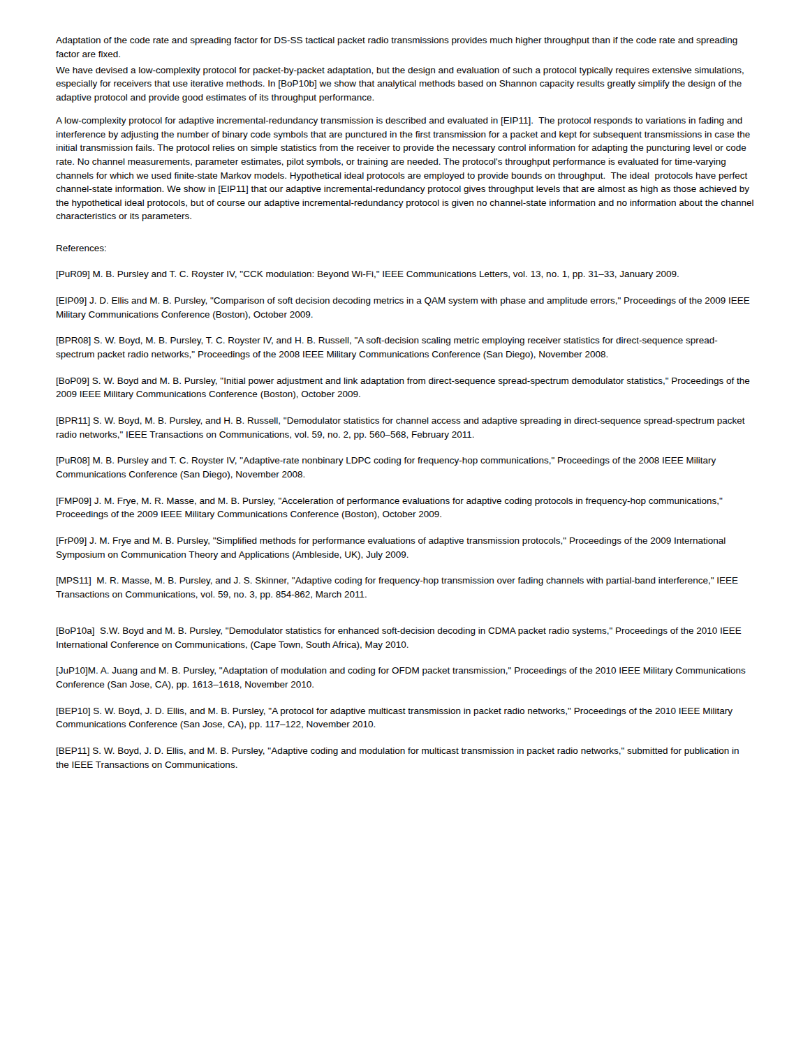Adaptation of the code rate and spreading factor for DS-SS tactical packet radio transmissions provides much higher throughput than if the code rate and spreading factor are fixed.
We have devised a low-complexity protocol for packet-by-packet adaptation, but the design and evaluation of such a protocol typically requires extensive simulations, especially for receivers that use iterative methods. In [BoP10b] we show that analytical methods based on Shannon capacity results greatly simplify the design of the adaptive protocol and provide good estimates of its throughput performance.
A low-complexity protocol for adaptive incremental-redundancy transmission is described and evaluated in [EIP11]. The protocol responds to variations in fading and interference by adjusting the number of binary code symbols that are punctured in the first transmission for a packet and kept for subsequent transmissions in case the initial transmission fails. The protocol relies on simple statistics from the receiver to provide the necessary control information for adapting the puncturing level or code rate. No channel measurements, parameter estimates, pilot symbols, or training are needed. The protocol's throughput performance is evaluated for time-varying channels for which we used finite-state Markov models. Hypothetical ideal protocols are employed to provide bounds on throughput. The ideal protocols have perfect channel-state information. We show in [EIP11] that our adaptive incremental-redundancy protocol gives throughput levels that are almost as high as those achieved by the hypothetical ideal protocols, but of course our adaptive incremental-redundancy protocol is given no channel-state information and no information about the channel characteristics or its parameters.
References:
[PuR09] M. B. Pursley and T. C. Royster IV, "CCK modulation: Beyond Wi-Fi," IEEE Communications Letters, vol. 13, no. 1, pp. 31–33, January 2009.
[EIP09] J. D. Ellis and M. B. Pursley, "Comparison of soft decision decoding metrics in a QAM system with phase and amplitude errors," Proceedings of the 2009 IEEE Military Communications Conference (Boston), October 2009.
[BPR08] S. W. Boyd, M. B. Pursley, T. C. Royster IV, and H. B. Russell, "A soft-decision scaling metric employing receiver statistics for direct-sequence spread-spectrum packet radio networks," Proceedings of the 2008 IEEE Military Communications Conference (San Diego), November 2008.
[BoP09] S. W. Boyd and M. B. Pursley, "Initial power adjustment and link adaptation from direct-sequence spread-spectrum demodulator statistics," Proceedings of the 2009 IEEE Military Communications Conference (Boston), October 2009.
[BPR11] S. W. Boyd, M. B. Pursley, and H. B. Russell, "Demodulator statistics for channel access and adaptive spreading in direct-sequence spread-spectrum packet radio networks," IEEE Transactions on Communications, vol. 59, no. 2, pp. 560–568, February 2011.
[PuR08] M. B. Pursley and T. C. Royster IV, "Adaptive-rate nonbinary LDPC coding for frequency-hop communications," Proceedings of the 2008 IEEE Military Communications Conference (San Diego), November 2008.
[FMP09] J. M. Frye, M. R. Masse, and M. B. Pursley, "Acceleration of performance evaluations for adaptive coding protocols in frequency-hop communications," Proceedings of the 2009 IEEE Military Communications Conference (Boston), October 2009.
[FrP09] J. M. Frye and M. B. Pursley, "Simplified methods for performance evaluations of adaptive transmission protocols," Proceedings of the 2009 International Symposium on Communication Theory and Applications (Ambleside, UK), July 2009.
[MPS11] M. R. Masse, M. B. Pursley, and J. S. Skinner, "Adaptive coding for frequency-hop transmission over fading channels with partial-band interference," IEEE Transactions on Communications, vol. 59, no. 3, pp. 854-862, March 2011.
[BoP10a] S.W. Boyd and M. B. Pursley, "Demodulator statistics for enhanced soft-decision decoding in CDMA packet radio systems," Proceedings of the 2010 IEEE International Conference on Communications, (Cape Town, South Africa), May 2010.
[JuP10]M. A. Juang and M. B. Pursley, "Adaptation of modulation and coding for OFDM packet transmission," Proceedings of the 2010 IEEE Military Communications Conference (San Jose, CA), pp. 1613–1618, November 2010.
[BEP10] S. W. Boyd, J. D. Ellis, and M. B. Pursley, "A protocol for adaptive multicast transmission in packet radio networks," Proceedings of the 2010 IEEE Military Communications Conference (San Jose, CA), pp. 117–122, November 2010.
[BEP11] S. W. Boyd, J. D. Ellis, and M. B. Pursley, "Adaptive coding and modulation for multicast transmission in packet radio networks," submitted for publication in the IEEE Transactions on Communications.